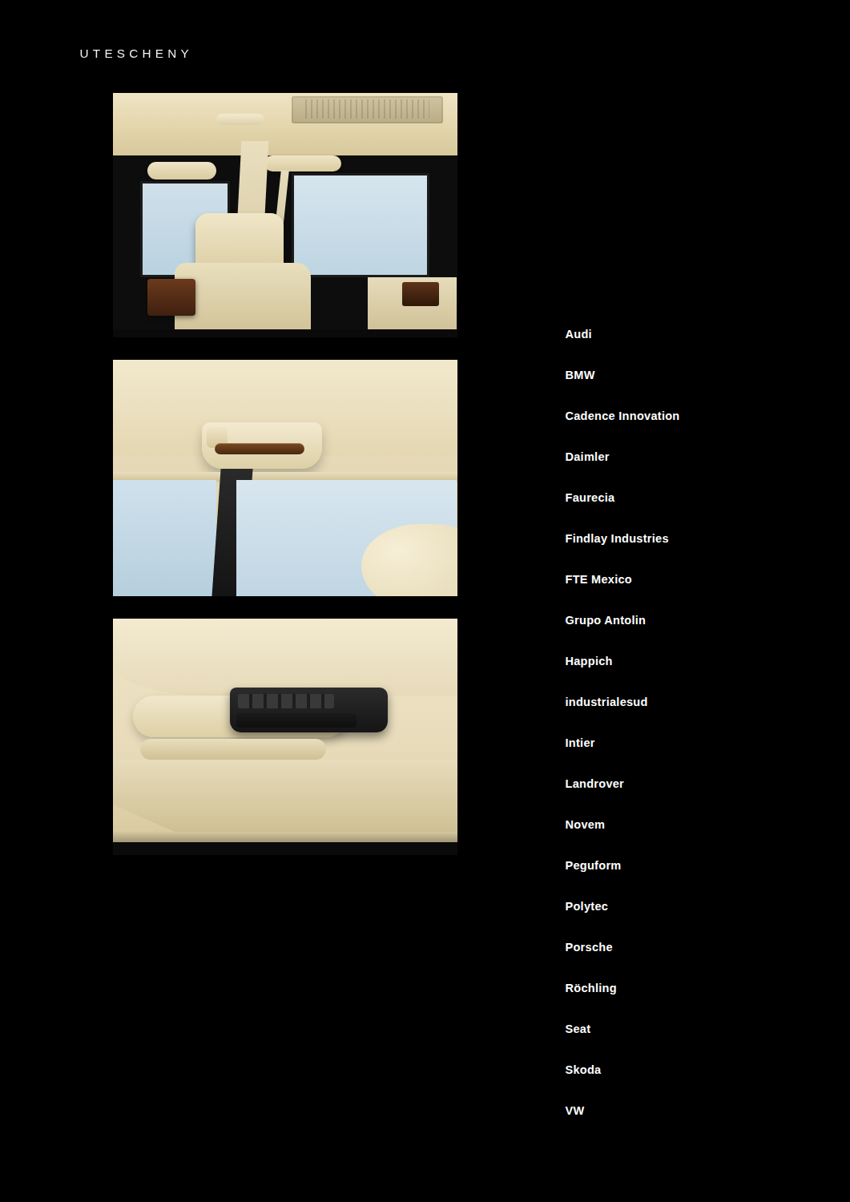Utescheny
Audi
BMW
Cadence Innovation
Daimler
Faurecia
Findlay Industries
FTE Mexico
Grupo Antolin
Happich
industrialesud
Intier
Landrover
Novem
Peguform
Polytec
Porsche
Röchling
Seat
Skoda
VW